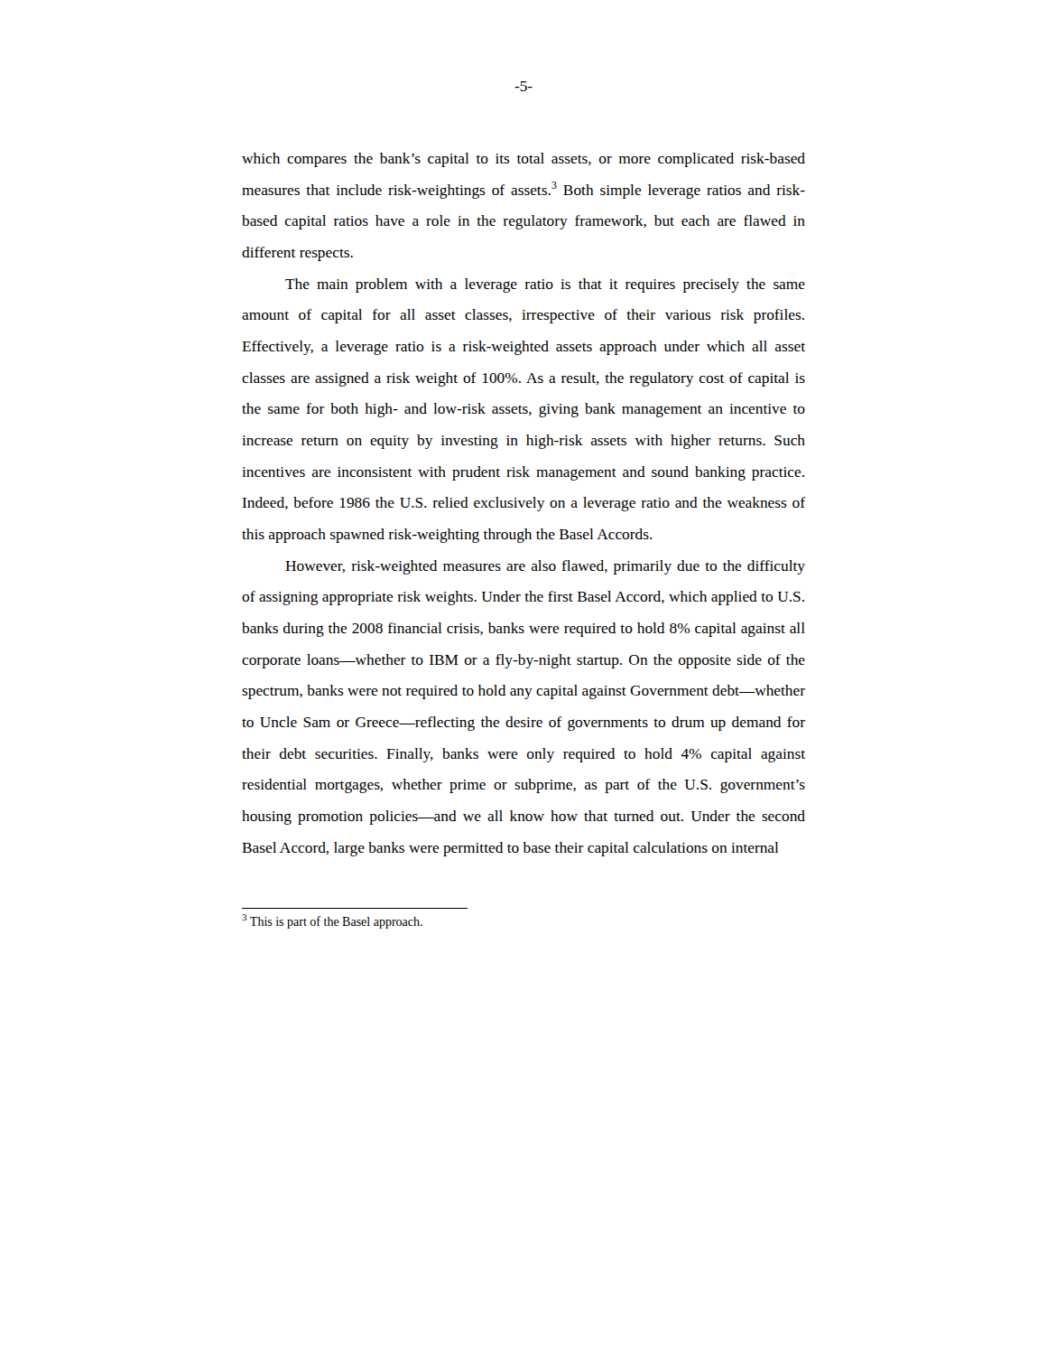-5-
which compares the bank’s capital to its total assets, or more complicated risk-based measures that include risk-weightings of assets.3 Both simple leverage ratios and risk-based capital ratios have a role in the regulatory framework, but each are flawed in different respects.
The main problem with a leverage ratio is that it requires precisely the same amount of capital for all asset classes, irrespective of their various risk profiles. Effectively, a leverage ratio is a risk-weighted assets approach under which all asset classes are assigned a risk weight of 100%. As a result, the regulatory cost of capital is the same for both high- and low-risk assets, giving bank management an incentive to increase return on equity by investing in high-risk assets with higher returns. Such incentives are inconsistent with prudent risk management and sound banking practice. Indeed, before 1986 the U.S. relied exclusively on a leverage ratio and the weakness of this approach spawned risk-weighting through the Basel Accords.
However, risk-weighted measures are also flawed, primarily due to the difficulty of assigning appropriate risk weights. Under the first Basel Accord, which applied to U.S. banks during the 2008 financial crisis, banks were required to hold 8% capital against all corporate loans—whether to IBM or a fly-by-night startup. On the opposite side of the spectrum, banks were not required to hold any capital against Government debt—whether to Uncle Sam or Greece—reflecting the desire of governments to drum up demand for their debt securities. Finally, banks were only required to hold 4% capital against residential mortgages, whether prime or subprime, as part of the U.S. government’s housing promotion policies—and we all know how that turned out. Under the second Basel Accord, large banks were permitted to base their capital calculations on internal
3 This is part of the Basel approach.